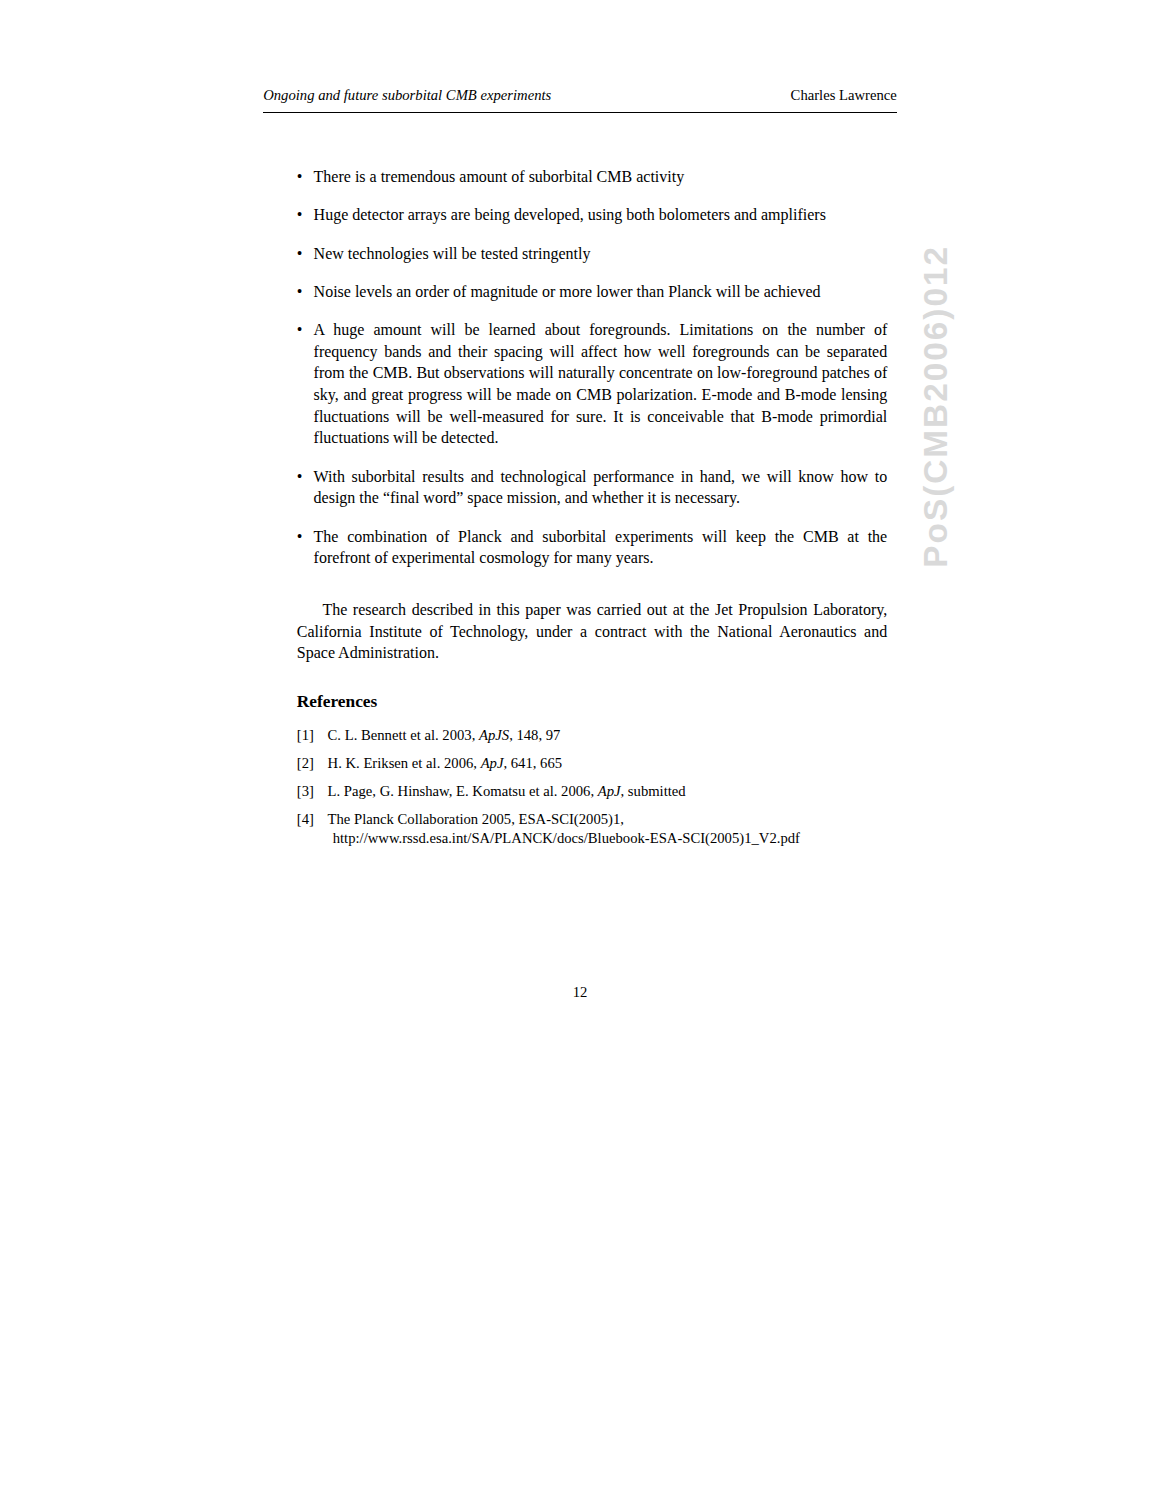PoS(CMB2006)012
Ongoing and future suborbital CMB experiments Charles Lawrence
There is a tremendous amount of suborbital CMB activity
Huge detector arrays are being developed, using both bolometers and amplifiers
New technologies will be tested stringently
Noise levels an order of magnitude or more lower than Planck will be achieved
A huge amount will be learned about foregrounds. Limitations on the number of frequency bands and their spacing will affect how well foregrounds can be separated from the CMB. But observations will naturally concentrate on low-foreground patches of sky, and great progress will be made on CMB polarization. E-mode and B-mode lensing fluctuations will be well-measured for sure. It is conceivable that B-mode primordial fluctuations will be detected.
With suborbital results and technological performance in hand, we will know how to design the “final word” space mission, and whether it is necessary.
The combination of Planck and suborbital experiments will keep the CMB at the forefront of experimental cosmology for many years.
The research described in this paper was carried out at the Jet Propulsion Laboratory, California Institute of Technology, under a contract with the National Aeronautics and Space Administration.
References
[1] C. L. Bennett et al. 2003, ApJS, 148, 97
[2] H. K. Eriksen et al. 2006, ApJ, 641, 665
[3] L. Page, G. Hinshaw, E. Komatsu et al. 2006, ApJ, submitted
[4] The Planck Collaboration 2005, ESA-SCI(2005)1, http://www.rssd.esa.int/SA/PLANCK/docs/Bluebook-ESA-SCI(2005)1_V2.pdf
12